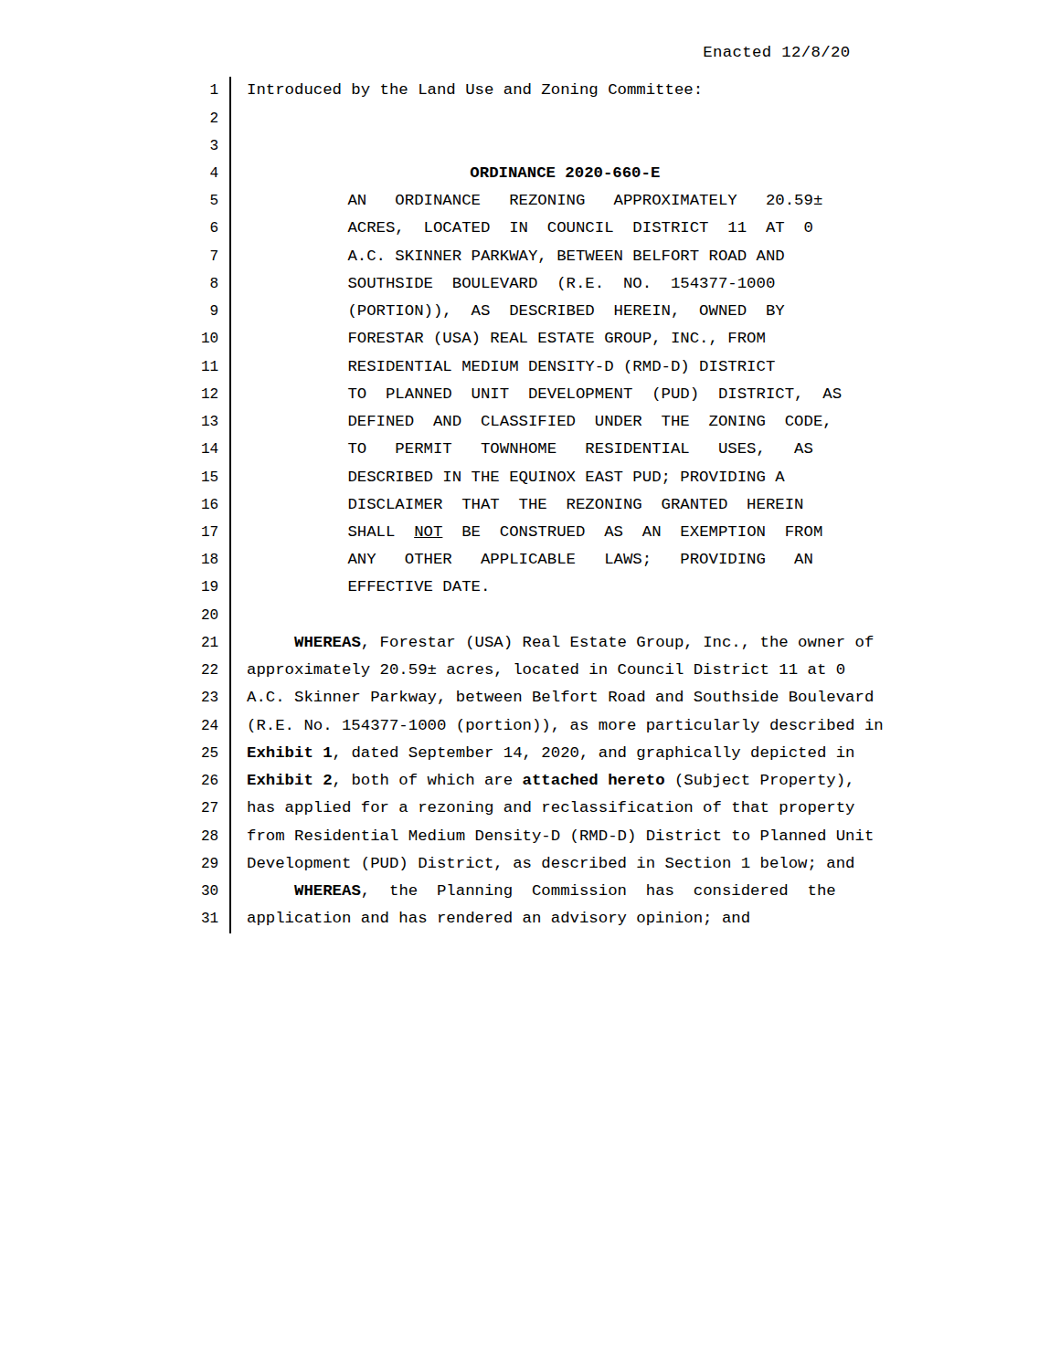Enacted 12/8/20
| 1 | | Introduced by the Land Use and Zoning Committee: |
| 2 | | |
| 3 | | |
| 4 | | ORDINANCE 2020-660-E |
| 5 | | AN ORDINANCE REZONING APPROXIMATELY 20.59± |
| 6 | | ACRES, LOCATED IN COUNCIL DISTRICT 11 AT 0 |
| 7 | | A.C. SKINNER PARKWAY, BETWEEN BELFORT ROAD AND |
| 8 | | SOUTHSIDE BOULEVARD (R.E. NO. 154377-1000 |
| 9 | | (PORTION)), AS DESCRIBED HEREIN, OWNED BY |
| 10 | | FORESTAR (USA) REAL ESTATE GROUP, INC., FROM |
| 11 | | RESIDENTIAL MEDIUM DENSITY-D (RMD-D) DISTRICT |
| 12 | | TO PLANNED UNIT DEVELOPMENT (PUD) DISTRICT, AS |
| 13 | | DEFINED AND CLASSIFIED UNDER THE ZONING CODE, |
| 14 | | TO PERMIT TOWNHOME RESIDENTIAL USES, AS |
| 15 | | DESCRIBED IN THE EQUINOX EAST PUD; PROVIDING A |
| 16 | | DISCLAIMER THAT THE REZONING GRANTED HEREIN |
| 17 | | SHALL NOT BE CONSTRUED AS AN EXEMPTION FROM |
| 18 | | ANY OTHER APPLICABLE LAWS; PROVIDING AN |
| 19 | | EFFECTIVE DATE. |
| 20 | | |
| 21 | | WHEREAS , Forestar (USA) Real Estate Group, Inc., the owner of |
| 22 | | approximately 20.59± acres, located in Council District 11 at 0 |
| 23 | | A.C. Skinner Parkway, between Belfort Road and Southside Boulevard |
| 24 | | (R.E. No. 154377-1000 (portion)), as more particularly described in |
| 25 | | Exhibit 1 , dated September 14, 2020, and graphically depicted in |
| 26 | | Exhibit 2 , both of which are attached hereto (Subject Property), |
| 27 | | has applied for a rezoning and reclassification of that property |
| 28 | | from Residential Medium Density-D (RMD-D) District to Planned Unit |
| 29 | | Development (PUD) District, as described in Section 1 below; and |
| 30 | | WHEREAS , the Planning Commission has considered the |
| 31 | | application and has rendered an advisory opinion; and |